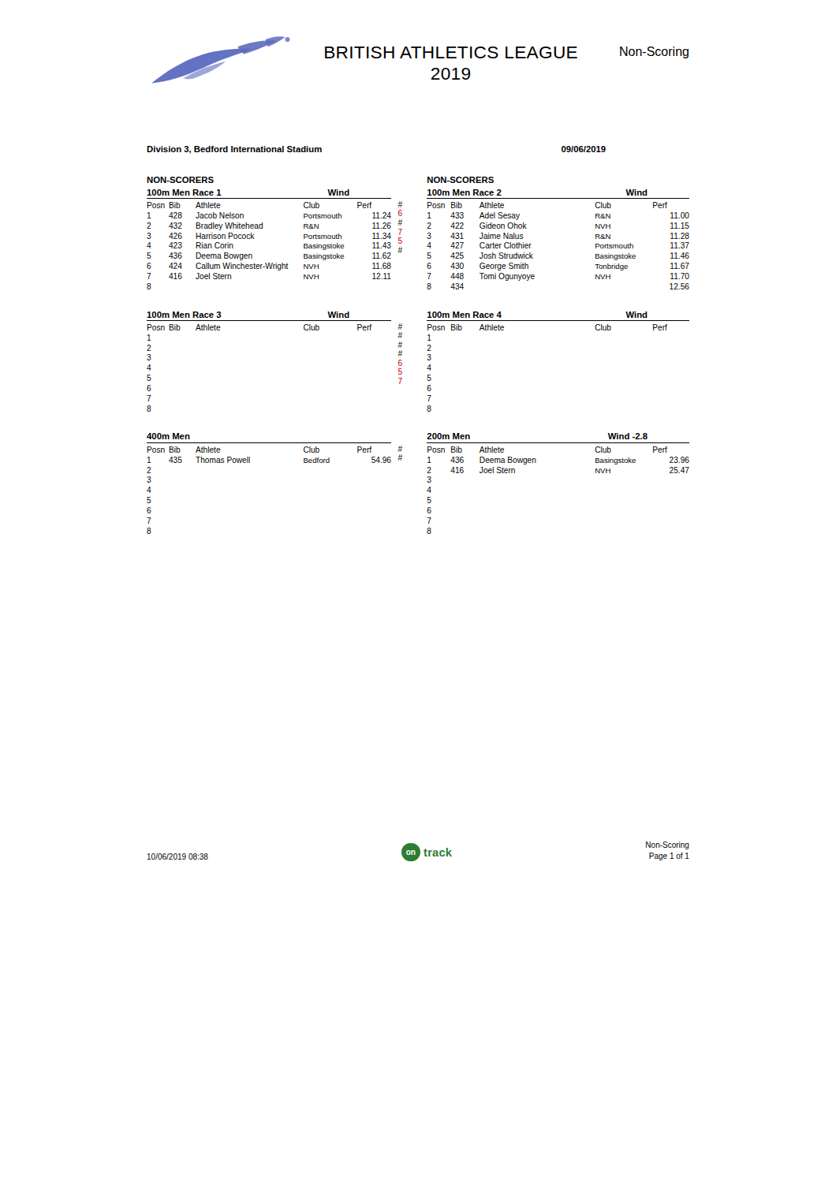BRITISH ATHLETICS LEAGUE 2019
Non-Scoring
Division 3, Bedford International Stadium
09/06/2019
NON-SCORERS
100m Men Race 1 Wind
| Posn | Bib | Athlete | Club | Perf |
| --- | --- | --- | --- | --- |
| 1 | 428 | Jacob Nelson | Portsmouth | 11.24 |
| 2 | 432 | Bradley Whitehead | R&N | 11.26 |
| 3 | 426 | Harrison Pocock | Portsmouth | 11.34 |
| 4 | 423 | Rian Corin | Basingstoke | 11.43 |
| 5 | 436 | Deema Bowgen | Basingstoke | 11.62 |
| 6 | 424 | Callum Winchester-Wright | NVH | 11.68 |
| 7 | 416 | Joel Stern | NVH | 12.11 |
| 8 | | | | |
#
6
#
7
5
#
100m Men Race 3 Wind
| Posn | Bib | Athlete | Club | Perf |
| --- | --- | --- | --- | --- |
| 1 | | | | |
| 2 | | | | |
| 3 | | | | |
| 4 | | | | |
| 5 | | | | |
| 6 | | | | |
| 7 | | | | |
| 8 | | | | |
#
#
#
#
6
5
7
400m Men
| Posn | Bib | Athlete | Club | Perf |
| --- | --- | --- | --- | --- |
| 1 | 435 | Thomas Powell | Bedford | 54.96 |
| 2 | | | | |
| 3 | | | | |
| 4 | | | | |
| 5 | | | | |
| 6 | | | | |
| 7 | | | | |
| 8 | | | | |
#
#
NON-SCORERS
100m Men Race 2 Wind
| Posn | Bib | Athlete | Club | Perf |
| --- | --- | --- | --- | --- |
| 1 | 433 | Adel Sesay | R&N | 11.00 |
| 2 | 422 | Gideon Ohok | NVH | 11.15 |
| 3 | 431 | Jaime Nalus | R&N | 11.28 |
| 4 | 427 | Carter Clothier | Portsmouth | 11.37 |
| 5 | 425 | Josh Strudwick | Basingstoke | 11.46 |
| 6 | 430 | George Smith | Tonbridge | 11.67 |
| 7 | 448 | Tomi Ogunyoye | NVH | 11.70 |
| 8 | 434 | | | 12.56 |
100m Men Race 4 Wind
| Posn | Bib | Athlete | Club | Perf |
| --- | --- | --- | --- | --- |
| 1 | | | | |
| 2 | | | | |
| 3 | | | | |
| 4 | | | | |
| 5 | | | | |
| 6 | | | | |
| 7 | | | | |
| 8 | | | | |
200m Men Wind -2.8
| Posn | Bib | Athlete | Club | Perf |
| --- | --- | --- | --- | --- |
| 1 | 436 | Deema Bowgen | Basingstoke | 23.96 |
| 2 | 416 | Joel Stern | NVH | 25.47 |
| 3 | | | | |
| 4 | | | | |
| 5 | | | | |
| 6 | | | | |
| 7 | | | | |
| 8 | | | | |
10/06/2019 08:38
on track
Non-Scoring
Page 1 of 1